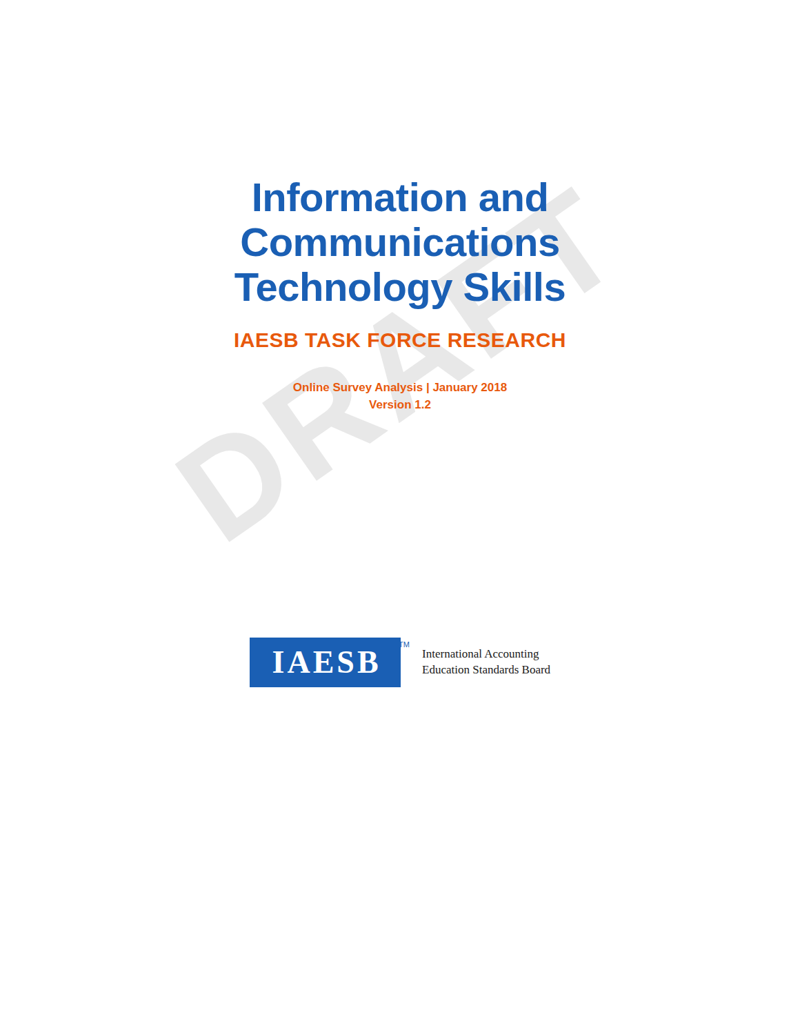DRAFT
Information and Communications Technology Skills
IAESB TASK FORCE RESEARCH
Online Survey Analysis | January 2018
Version 1.2
IAESBTM
International Accounting
Education Standards Board